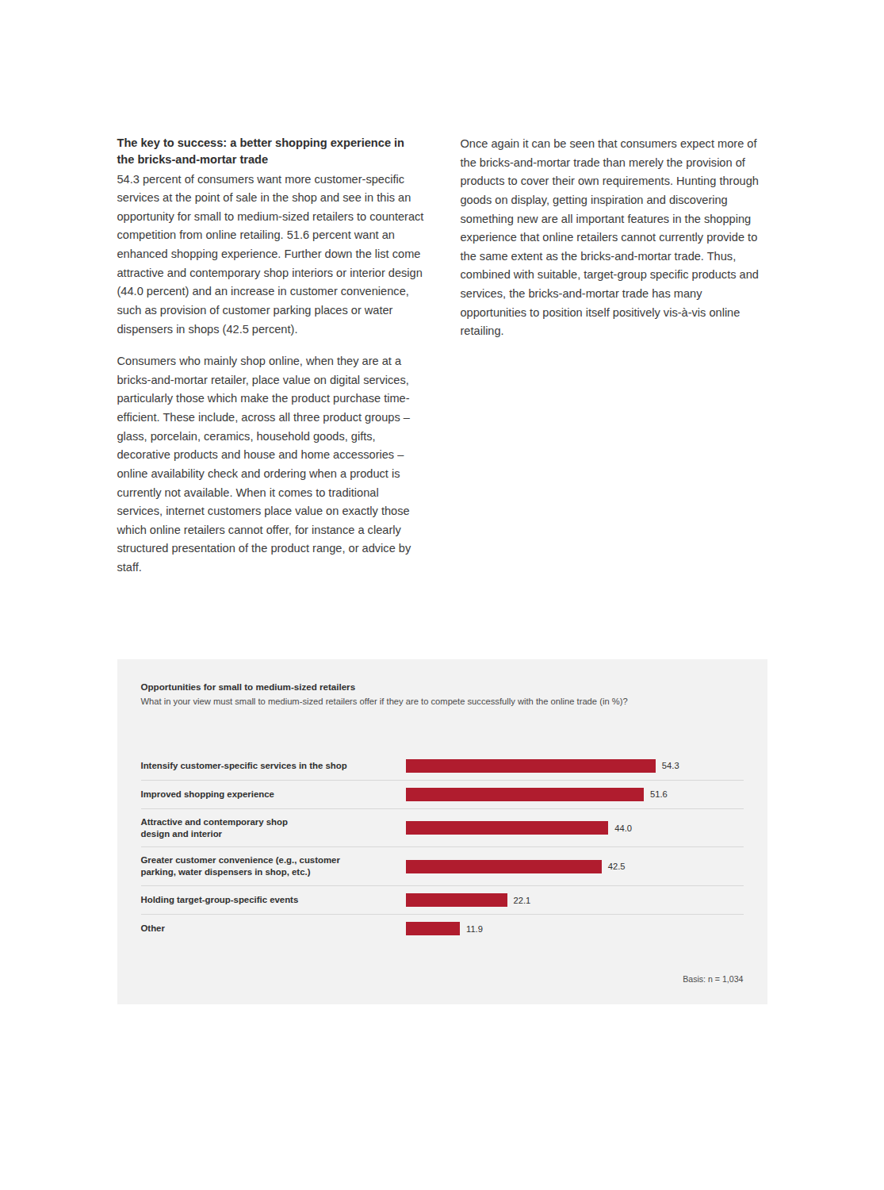The key to success: a better shopping experience in the bricks-and-mortar trade
54.3 percent of consumers want more customer-specific services at the point of sale in the shop and see in this an opportunity for small to medium-sized retailers to counteract competition from online retailing. 51.6 percent want an enhanced shopping experience. Further down the list come attractive and contemporary shop interiors or interior design (44.0 percent) and an increase in customer convenience, such as provision of customer parking places or water dispensers in shops (42.5 percent).
Consumers who mainly shop online, when they are at a bricks-and-mortar retailer, place value on digital services, particularly those which make the product purchase time-efficient. These include, across all three product groups – glass, porcelain, ceramics, household goods, gifts, decorative products and house and home accessories – online availability check and ordering when a product is currently not available. When it comes to traditional services, internet customers place value on exactly those which online retailers cannot offer, for instance a clearly structured presentation of the product range, or advice by staff.
Once again it can be seen that consumers expect more of the bricks-and-mortar trade than merely the provision of products to cover their own requirements. Hunting through goods on display, getting inspiration and discovering something new are all important features in the shopping experience that online retailers cannot currently provide to the same extent as the bricks-and-mortar trade. Thus, combined with suitable, target-group specific products and services, the bricks-and-mortar trade has many opportunities to position itself positively vis-à-vis online retailing.
Opportunities for small to medium-sized retailers
What in your view must small to medium-sized retailers offer if they are to compete successfully with the online trade (in %)?
| Intensify customer-specific services in the shop | 54.3 |
| Improved shopping experience | 51.6 |
| Attractive and contemporary shop design and interior | 44.0 |
| Greater customer convenience (e.g., customer parking, water dispensers in shop, etc.) | 42.5 |
| Holding target-group-specific events | 22.1 |
| Other | 11.9 |
Basis: n = 1,034